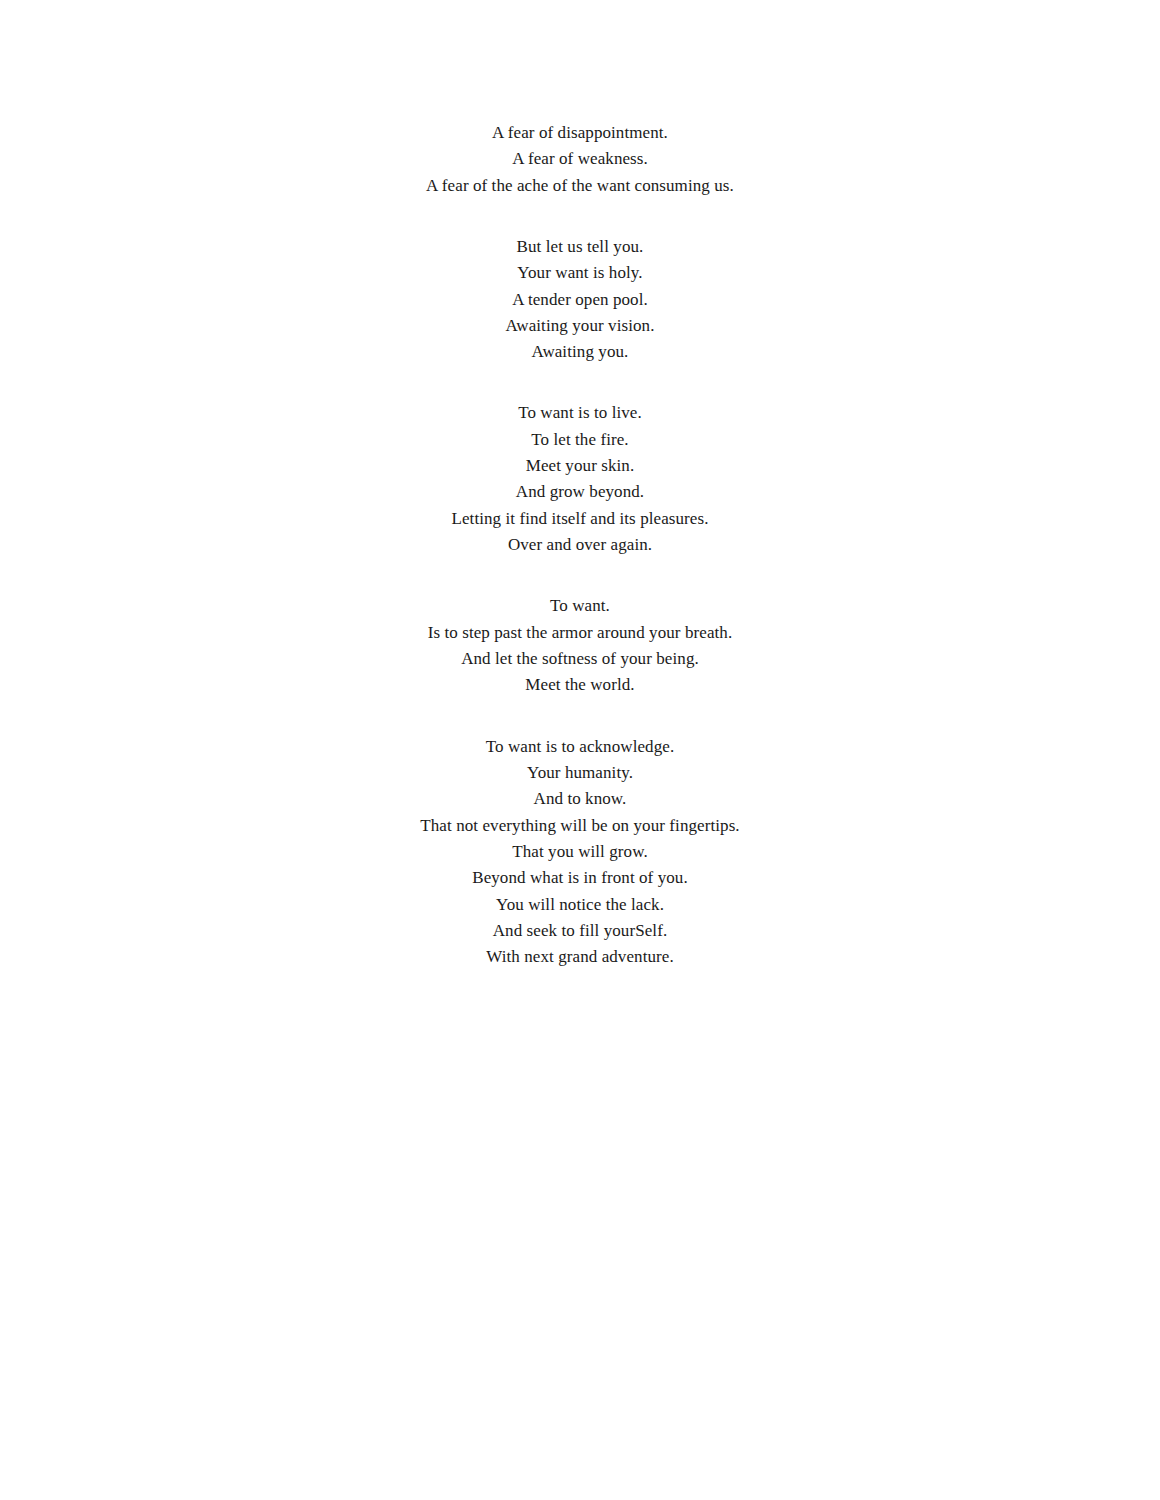A fear of disappointment.
A fear of weakness.
A fear of the ache of the want consuming us.
But let us tell you.
Your want is holy.
A tender open pool.
Awaiting your vision.
Awaiting you.
To want is to live.
To let the fire.
Meet your skin.
And grow beyond.
Letting it find itself and its pleasures.
Over and over again.
To want.
Is to step past the armor around your breath.
And let the softness of your being.
Meet the world.
To want is to acknowledge.
Your humanity.
And to know.
That not everything will be on your fingertips.
That you will grow.
Beyond what is in front of you.
You will notice the lack.
And seek to fill yourSelf.
With next grand adventure.